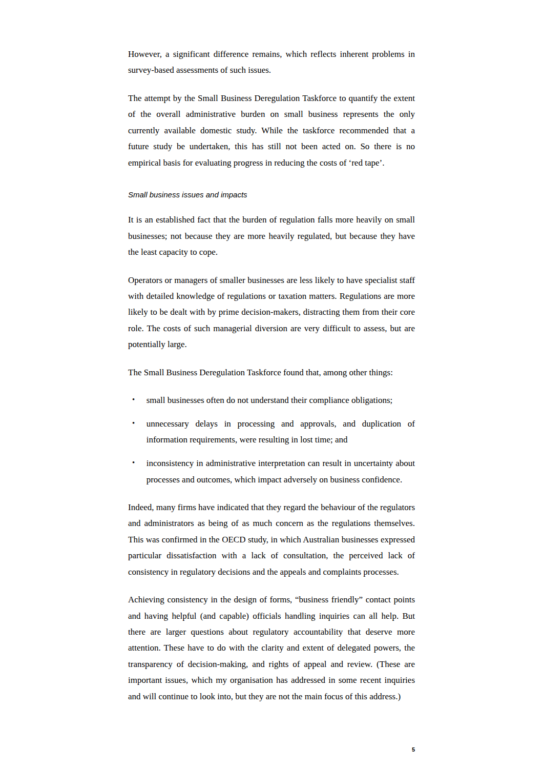However, a significant difference remains, which reflects inherent problems in survey-based assessments of such issues.
The attempt by the Small Business Deregulation Taskforce to quantify the extent of the overall administrative burden on small business represents the only currently available domestic study. While the taskforce recommended that a future study be undertaken, this has still not been acted on. So there is no empirical basis for evaluating progress in reducing the costs of ‘red tape’.
Small business issues and impacts
It is an established fact that the burden of regulation falls more heavily on small businesses; not because they are more heavily regulated, but because they have the least capacity to cope.
Operators or managers of smaller businesses are less likely to have specialist staff with detailed knowledge of regulations or taxation matters. Regulations are more likely to be dealt with by prime decision-makers, distracting them from their core role. The costs of such managerial diversion are very difficult to assess, but are potentially large.
The Small Business Deregulation Taskforce found that, among other things:
small businesses often do not understand their compliance obligations;
unnecessary delays in processing and approvals, and duplication of information requirements, were resulting in lost time; and
inconsistency in administrative interpretation can result in uncertainty about processes and outcomes, which impact adversely on business confidence.
Indeed, many firms have indicated that they regard the behaviour of the regulators and administrators as being of as much concern as the regulations themselves. This was confirmed in the OECD study, in which Australian businesses expressed particular dissatisfaction with a lack of consultation, the perceived lack of consistency in regulatory decisions and the appeals and complaints processes.
Achieving consistency in the design of forms, “business friendly” contact points and having helpful (and capable) officials handling inquiries can all help. But there are larger questions about regulatory accountability that deserve more attention. These have to do with the clarity and extent of delegated powers, the transparency of decision-making, and rights of appeal and review. (These are important issues, which my organisation has addressed in some recent inquiries and will continue to look into, but they are not the main focus of this address.)
5